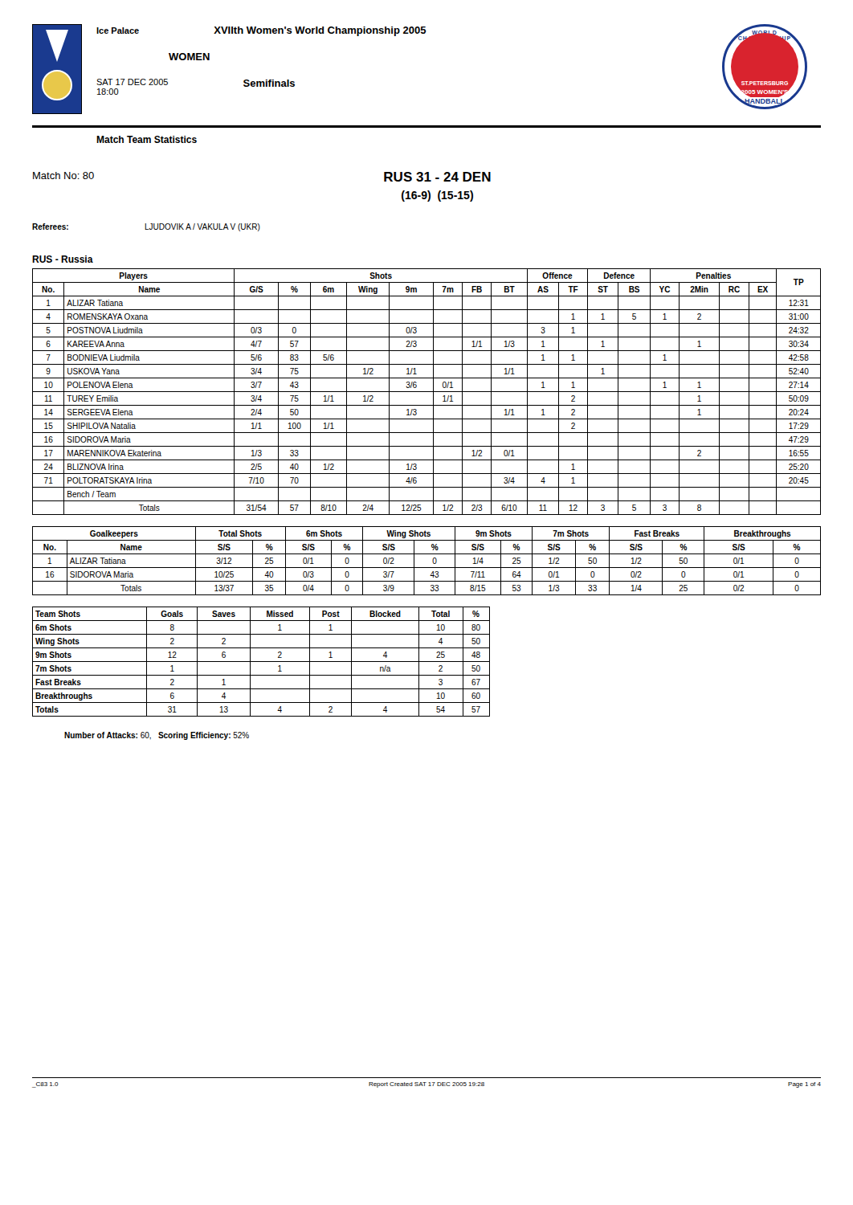WORLD CHAMPIONSHIP
ST.PETERSBURG
2005 WOMEN'S
HANDBALL
Ice Palace XVIIth Women's World Championship 2005 WOMEN SAT 17 DEC 2005
18:00 Semifinals
Match Team Statistics
Match No: 80
RUS 31 - 24 DEN
(16-9) (15-15)
Referees: LJUDOVIK A / VAKULA V (UKR)
RUS - Russia
| Players | Shots | Offence | Defence | Penalties | TP |
| --- | --- | --- | --- | --- | --- |
| No. | Name | G/S | % | 6m | Wing | 9m | 7m | FB | BT | AS | TF | ST | BS | YC | 2Min | RC | EX |
| 1 | ALIZAR Tatiana | | | | | | | | | | | | | | | | | 12:31 |
| 4 | ROMENSKAYA Oxana | | | | | | | | | | 1 | 1 | 5 | 1 | 2 | | | 31:00 |
| 5 | POSTNOVA Liudmila | 0/3 | 0 | | | 0/3 | | | | 3 | 1 | | | | | | | 24:32 |
| 6 | KAREEVA Anna | 4/7 | 57 | | | 2/3 | | 1/1 | 1/3 | 1 | | 1 | | | 1 | | | 30:34 |
| 7 | BODNIEVA Liudmila | 5/6 | 83 | 5/6 | | | | | | 1 | 1 | | | 1 | | | | 42:58 |
| 9 | USKOVA Yana | 3/4 | 75 | | 1/2 | 1/1 | | | 1/1 | | | 1 | | | | | | 52:40 |
| 10 | POLENOVA Elena | 3/7 | 43 | | | 3/6 | 0/1 | | | 1 | 1 | | | 1 | 1 | | | 27:14 |
| 11 | TUREY Emilia | 3/4 | 75 | 1/1 | 1/2 | | 1/1 | | | | 2 | | | | 1 | | | 50:09 |
| 14 | SERGEEVA Elena | 2/4 | 50 | | | 1/3 | | | 1/1 | 1 | 2 | | | | 1 | | | 20:24 |
| 15 | SHIPILOVA Natalia | 1/1 | 100 | 1/1 | | | | | | | 2 | | | | | | | 17:29 |
| 16 | SIDOROVA Maria | | | | | | | | | | | | | | | | | 47:29 |
| 17 | MARENNIKOVA Ekaterina | 1/3 | 33 | | | | | 1/2 | 0/1 | | | | | | 2 | | | 16:55 |
| 24 | BLIZNOVA Irina | 2/5 | 40 | 1/2 | | 1/3 | | | | | 1 | | | | | | | 25:20 |
| 71 | POLTORATSKAYA Irina | 7/10 | 70 | | | 4/6 | | | 3/4 | 4 | 1 | | | | | | | 20:45 |
| | Bench / Team | | | | | | | | | | | | | | | | | |
| | Totals | 31/54 | 57 | 8/10 | 2/4 | 12/25 | 1/2 | 2/3 | 6/10 | 11 | 12 | 3 | 5 | 3 | 8 | | | |
| Goalkeepers | Total Shots | 6m Shots | Wing Shots | 9m Shots | 7m Shots | Fast Breaks | Breakthroughs |
| --- | --- | --- | --- | --- | --- | --- | --- |
| No. | Name | S/S | % | S/S | % | S/S | % | S/S | % | S/S | % | S/S | % | S/S | % |
| 1 | ALIZAR Tatiana | 3/12 | 25 | 0/1 | 0 | 0/2 | 0 | 1/4 | 25 | 1/2 | 50 | 1/2 | 50 | 0/1 | 0 |
| 16 | SIDOROVA Maria | 10/25 | 40 | 0/3 | 0 | 3/7 | 43 | 7/11 | 64 | 0/1 | 0 | 0/2 | 0 | 0/1 | 0 |
| | Totals | 13/37 | 35 | 0/4 | 0 | 3/9 | 33 | 8/15 | 53 | 1/3 | 33 | 1/4 | 25 | 0/2 | 0 |
| Team Shots | Goals | Saves | Missed | Post | Blocked | Total | % |
| --- | --- | --- | --- | --- | --- | --- | --- |
| 6m Shots | 8 | | 1 | 1 | | 10 | 80 |
| Wing Shots | 2 | 2 | | | | 4 | 50 |
| 9m Shots | 12 | 6 | 2 | 1 | 4 | 25 | 48 |
| 7m Shots | 1 | | 1 | | n/a | 2 | 50 |
| Fast Breaks | 2 | 1 | | | | 3 | 67 |
| Breakthroughs | 6 | 4 | | | | 10 | 60 |
| Totals | 31 | 13 | 4 | 2 | 4 | 54 | 57 |
Number of Attacks: 60, Scoring Efficiency: 52%
_C83 1.0 Report Created SAT 17 DEC 2005 19:28 Page 1 of 4